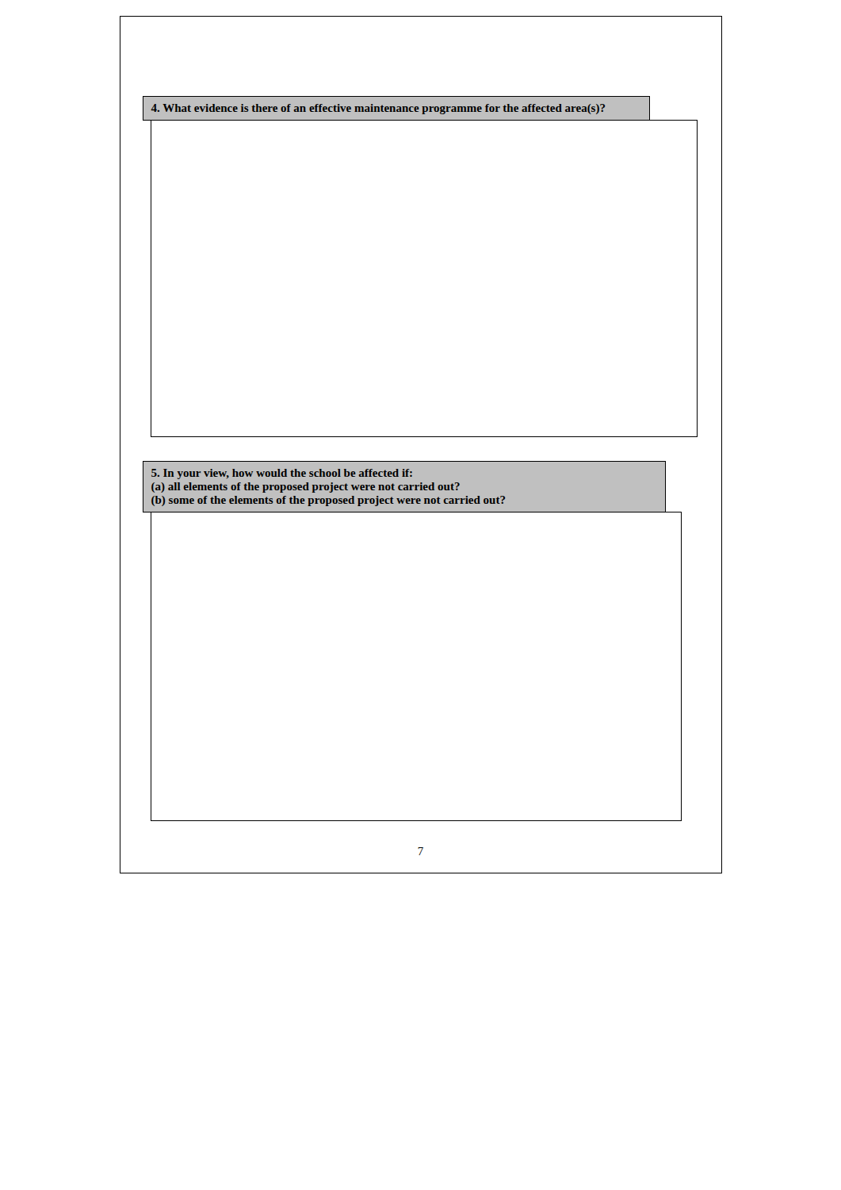4. What evidence is there of an effective maintenance programme for the affected area(s)?
5. In your view, how would the school be affected if:
(a) all elements of the proposed project were not carried out?
(b) some of the elements of the proposed project were not carried out?
7